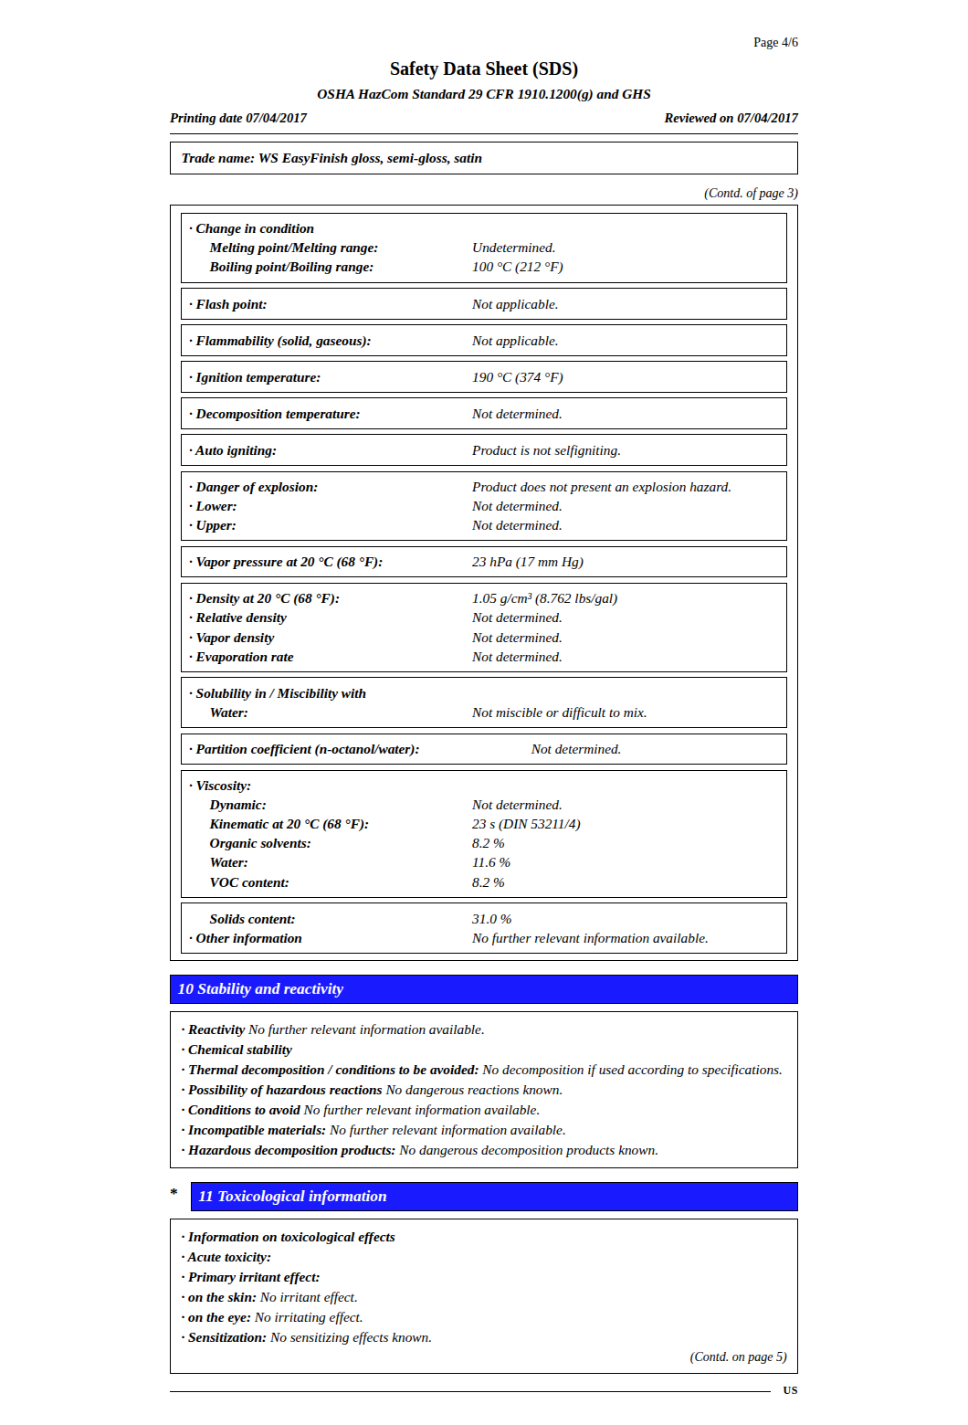Page 4/6
Safety Data Sheet (SDS)
OSHA HazCom Standard 29 CFR 1910.1200(g) and GHS
Printing date 07/04/2017 Reviewed on 07/04/2017
Trade name: WS EasyFinish gloss, semi-gloss, satin
(Contd. of page 3)
| · Change in condition | |
| Melting point/Melting range: | Undetermined. |
| Boiling point/Boiling range: | 100 °C (212 °F) |
| · Flash point: | Not applicable. |
| · Flammability (solid, gaseous): | Not applicable. |
| · Ignition temperature: | 190 °C (374 °F) |
| · Decomposition temperature: | Not determined. |
| · Auto igniting: | Product is not selfigniting. |
| · Danger of explosion: | Product does not present an explosion hazard. |
| · Lower: | Not determined. |
| · Upper: | Not determined. |
| · Vapor pressure at 20 °C (68 °F): | 23 hPa (17 mm Hg) |
| · Density at 20 °C (68 °F): | 1.05 g/cm³ (8.762 lbs/gal) |
| · Relative density | Not determined. |
| · Vapor density | Not determined. |
| · Evaporation rate | Not determined. |
| · Solubility in / Miscibility with | |
| Water: | Not miscible or difficult to mix. |
| · Partition coefficient (n-octanol/water): | Not determined. |
| · Viscosity: | |
| Dynamic: | Not determined. |
| Kinematic at 20 °C (68 °F): | 23 s (DIN 53211/4) |
| Organic solvents: | 8.2 % |
| Water: | 11.6 % |
| VOC content: | 8.2 % |
| Solids content: | 31.0 % |
| · Other information | No further relevant information available. |
10 Stability and reactivity
· Reactivity No further relevant information available.
· Chemical stability
· Thermal decomposition / conditions to be avoided: No decomposition if used according to specifications.
· Possibility of hazardous reactions No dangerous reactions known.
· Conditions to avoid No further relevant information available.
· Incompatible materials: No further relevant information available.
· Hazardous decomposition products: No dangerous decomposition products known.
*
11 Toxicological information
· Information on toxicological effects
· Acute toxicity:
· Primary irritant effect:
· on the skin: No irritant effect.
· on the eye: No irritating effect.
· Sensitization: No sensitizing effects known.
(Contd. on page 5)
US